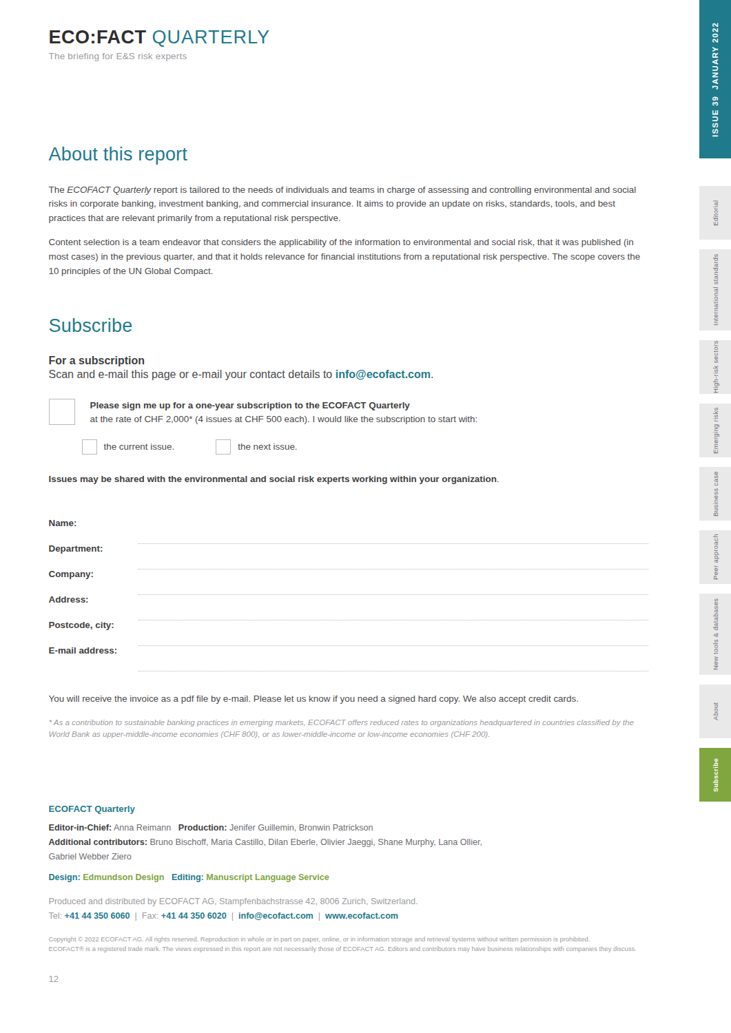ECO:FACT QUARTERLY
The briefing for E&S risk experts
About this report
The ECOFACT Quarterly report is tailored to the needs of individuals and teams in charge of assessing and controlling environmental and social risks in corporate banking, investment banking, and commercial insurance. It aims to provide an update on risks, standards, tools, and best practices that are relevant primarily from a reputational risk perspective.
Content selection is a team endeavor that considers the applicability of the information to environmental and social risk, that it was published (in most cases) in the previous quarter, and that it holds relevance for financial institutions from a reputational risk perspective. The scope covers the 10 principles of the UN Global Compact.
Subscribe
For a subscription Scan and e-mail this page or e-mail your contact details to info@ecofact.com.
Please sign me up for a one-year subscription to the ECOFACT Quarterly at the rate of CHF 2,000* (4 issues at CHF 500 each). I would like the subscription to start with:
the current issue.
the next issue.
Issues may be shared with the environmental and social risk experts working within your organization.
| Name: | |
| Department: | |
| Company: | |
| Address: | |
| Postcode, city: | |
| E-mail address: | |
You will receive the invoice as a pdf file by e-mail. Please let us know if you need a signed hard copy. We also accept credit cards.
* As a contribution to sustainable banking practices in emerging markets, ECOFACT offers reduced rates to organizations headquartered in countries classified by the World Bank as upper-middle-income economies (CHF 800), or as lower-middle-income or low-income economies (CHF 200).
ECOFACT Quarterly
Editor-in-Chief: Anna Reimann Production: Jenifer Guillemin, Bronwin Patrickson
Additional contributors: Bruno Bischoff, Maria Castillo, Dilan Eberle, Olivier Jaeggi, Shane Murphy, Lana Ollier,
Gabriel Webber Ziero
Design: Edmundson Design Editing: Manuscript Language Service
Produced and distributed by ECOFACT AG, Stampfenbachstrasse 42, 8006 Zurich, Switzerland.
Tel: +41 44 350 6060 | Fax: +41 44 350 6020 | info@ecofact.com | www.ecofact.com
Copyright © 2022 ECOFACT AG. All rights reserved. Reproduction in whole or in part on paper, online, or in information storage and retrieval systems without written permission is prohibited.
ECOFACT® is a registered trade mark. The views expressed in this report are not necessarily those of ECOFACT AG. Editors and contributors may have business relationships with companies they discuss.
12
ISSUE 39 JANUARY 2022
Editorial
International standards
High-risk sectors
Emerging risks
Business case
Peer approach
New tools & databases
About
Subscribe